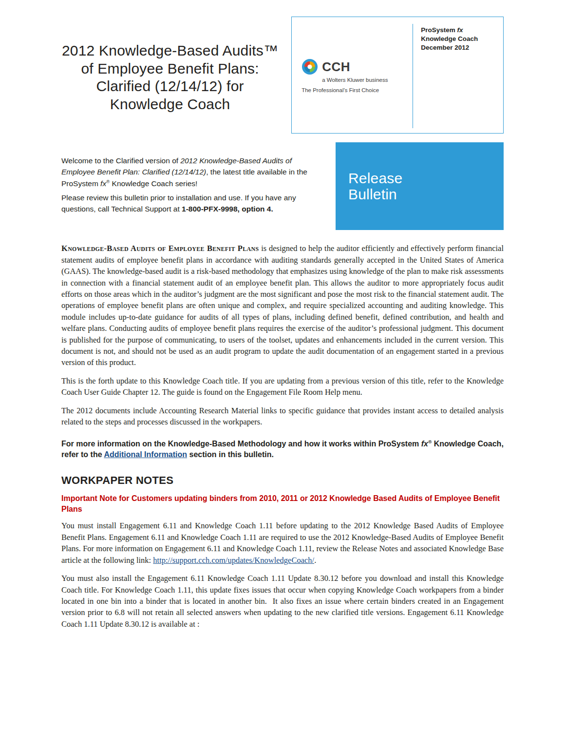2012 Knowledge-Based Audits™ of Employee Benefit Plans: Clarified (12/14/12) for
Knowledge Coach
CCH
a Wolters Kluwer business
The Professional’s First Choice
ProSystem fx
Knowledge Coach
December 2012
Welcome to the Clarified version of 2012 Knowledge-Based Audits of Employee Benefit Plan: Clarified (12/14/12), the latest title available in the ProSystem fx® Knowledge Coach series!
Please review this bulletin prior to installation and use. If you have any questions, call Technical Support at 1-800-PFX-9998, option 4.
Release
Bulletin
Knowledge-Based Audits of Employee Benefit Plans is designed to help the auditor efficiently and effectively perform financial statement audits of employee benefit plans in accordance with auditing standards generally accepted in the United States of America (GAAS). The knowledge-based audit is a risk-based methodology that emphasizes using knowledge of the plan to make risk assessments in connection with a financial statement audit of an employee benefit plan. This allows the auditor to more appropriately focus audit efforts on those areas which in the auditor’s judgment are the most significant and pose the most risk to the financial statement audit. The operations of employee benefit plans are often unique and complex, and require specialized accounting and auditing knowledge. This module includes up-to-date guidance for audits of all types of plans, including defined benefit, defined contribution, and health and welfare plans. Conducting audits of employee benefit plans requires the exercise of the auditor’s professional judgment. This document is published for the purpose of communicating, to users of the toolset, updates and enhancements included in the current version. This document is not, and should not be used as an audit program to update the audit documentation of an engagement started in a previous version of this product.
This is the forth update to this Knowledge Coach title. If you are updating from a previous version of this title, refer to the Knowledge Coach User Guide Chapter 12. The guide is found on the Engagement File Room Help menu.
The 2012 documents include Accounting Research Material links to specific guidance that provides instant access to detailed analysis related to the steps and processes discussed in the workpapers.
For more information on the Knowledge-Based Methodology and how it works within ProSystem fx® Knowledge Coach, refer to the Additional Information section in this bulletin.
WORKPAPER NOTES
Important Note for Customers updating binders from 2010, 2011 or 2012 Knowledge Based Audits of Employee Benefit Plans
You must install Engagement 6.11 and Knowledge Coach 1.11 before updating to the 2012 Knowledge Based Audits of Employee Benefit Plans. Engagement 6.11 and Knowledge Coach 1.11 are required to use the 2012 Knowledge-Based Audits of Employee Benefit Plans. For more information on Engagement 6.11 and Knowledge Coach 1.11, review the Release Notes and associated Knowledge Base article at the following link: http://support.cch.com/updates/KnowledgeCoach/.
You must also install the Engagement 6.11 Knowledge Coach 1.11 Update 8.30.12 before you download and install this Knowledge Coach title. For Knowledge Coach 1.11, this update fixes issues that occur when copying Knowledge Coach workpapers from a binder located in one bin into a binder that is located in another bin. It also fixes an issue where certain binders created in an Engagement version prior to 6.8 will not retain all selected answers when updating to the new clarified title versions. Engagement 6.11 Knowledge Coach 1.11 Update 8.30.12 is available at :